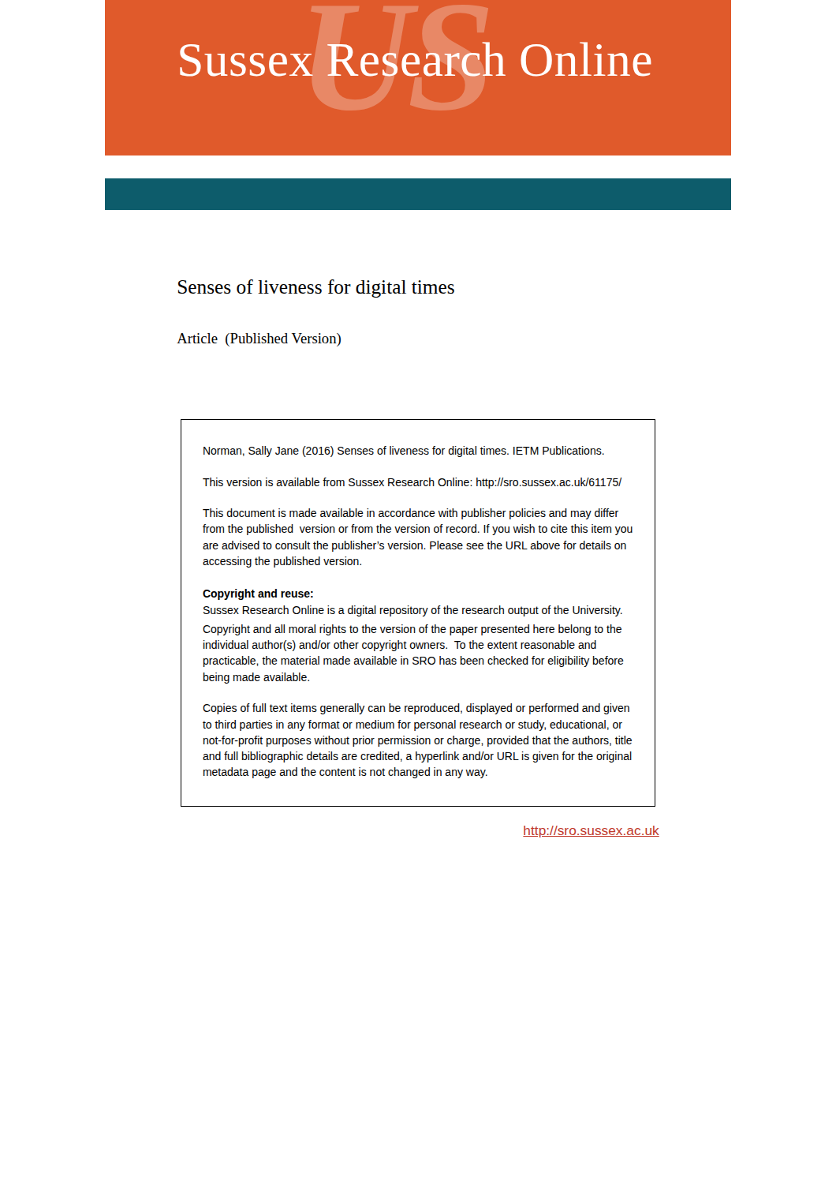US
Sussex Research Online
Senses of liveness for digital times
Article (Published Version)
Norman, Sally Jane (2016) Senses of liveness for digital times. IETM Publications.
This version is available from Sussex Research Online: http://sro.sussex.ac.uk/61175/
This document is made available in accordance with publisher policies and may differ from the published version or from the version of record. If you wish to cite this item you are advised to consult the publisher’s version. Please see the URL above for details on accessing the published version.
Copyright and reuse:
Sussex Research Online is a digital repository of the research output of the University.
Copyright and all moral rights to the version of the paper presented here belong to the individual author(s) and/or other copyright owners. To the extent reasonable and practicable, the material made available in SRO has been checked for eligibility before being made available.
Copies of full text items generally can be reproduced, displayed or performed and given to third parties in any format or medium for personal research or study, educational, or not-for-profit purposes without prior permission or charge, provided that the authors, title and full bibliographic details are credited, a hyperlink and/or URL is given for the original metadata page and the content is not changed in any way.
http://sro.sussex.ac.uk